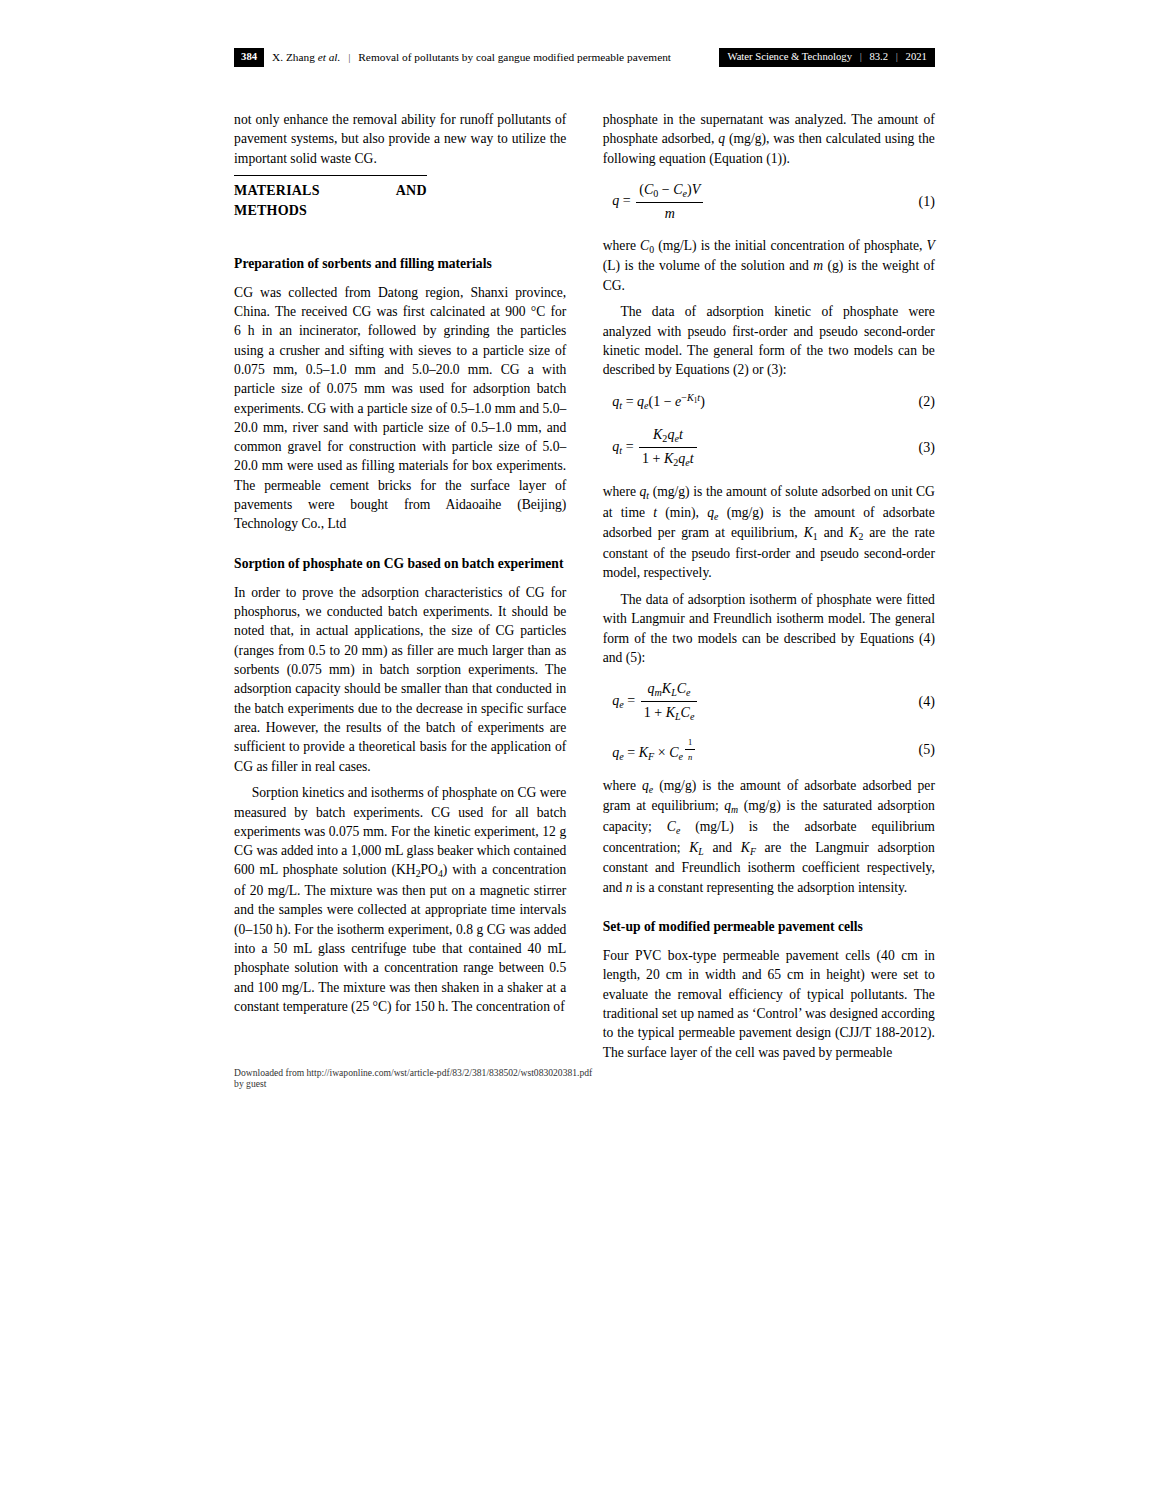384
X. Zhang et al. | Removal of pollutants by coal gangue modified permeable pavement
Water Science & Technology | 83.2 | 2021
not only enhance the removal ability for runoff pollutants of pavement systems, but also provide a new way to utilize the important solid waste CG.
MATERIALS AND METHODS
Preparation of sorbents and filling materials
CG was collected from Datong region, Shanxi province, China. The received CG was first calcinated at 900 °C for 6 h in an incinerator, followed by grinding the particles using a crusher and sifting with sieves to a particle size of 0.075 mm, 0.5–1.0 mm and 5.0–20.0 mm. CG a with particle size of 0.075 mm was used for adsorption batch experiments. CG with a particle size of 0.5–1.0 mm and 5.0–20.0 mm, river sand with particle size of 0.5–1.0 mm, and common gravel for construction with particle size of 5.0–20.0 mm were used as filling materials for box experiments. The permeable cement bricks for the surface layer of pavements were bought from Aidaoaihe (Beijing) Technology Co., Ltd
Sorption of phosphate on CG based on batch experiment
In order to prove the adsorption characteristics of CG for phosphorus, we conducted batch experiments. It should be noted that, in actual applications, the size of CG particles (ranges from 0.5 to 20 mm) as filler are much larger than as sorbents (0.075 mm) in batch sorption experiments. The adsorption capacity should be smaller than that conducted in the batch experiments due to the decrease in specific surface area. However, the results of the batch of experiments are sufficient to provide a theoretical basis for the application of CG as filler in real cases.
Sorption kinetics and isotherms of phosphate on CG were measured by batch experiments. CG used for all batch experiments was 0.075 mm. For the kinetic experiment, 12 g CG was added into a 1,000 mL glass beaker which contained 600 mL phosphate solution (KH2PO4) with a concentration of 20 mg/L. The mixture was then put on a magnetic stirrer and the samples were collected at appropriate time intervals (0–150 h). For the isotherm experiment, 0.8 g CG was added into a 50 mL glass centrifuge tube that contained 40 mL phosphate solution with a concentration range between 0.5 and 100 mg/L. The mixture was then shaken in a shaker at a constant temperature (25 °C) for 150 h. The concentration of
phosphate in the supernatant was analyzed. The amount of phosphate adsorbed, q (mg/g), was then calculated using the following equation (Equation (1)).
q = (C0 − Ce)V m
(1)
where C0 (mg/L) is the initial concentration of phosphate, V (L) is the volume of the solution and m (g) is the weight of CG.
The data of adsorption kinetic of phosphate were analyzed with pseudo first-order and pseudo second-order kinetic model. The general form of the two models can be described by Equations (2) or (3):
qt = qe(1 − e−K1t)
(2)
qt = K2qet 1 + K2qet
(3)
where qt (mg/g) is the amount of solute adsorbed on unit CG at time t (min), qe (mg/g) is the amount of adsorbate adsorbed per gram at equilibrium, K1 and K2 are the rate constant of the pseudo first-order and pseudo second-order model, respectively.
The data of adsorption isotherm of phosphate were fitted with Langmuir and Freundlich isotherm model. The general form of the two models can be described by Equations (4) and (5):
qe = qmKLCe 1 + KLCe
(4)
qe = KF × Ce1 n
(5)
where qe (mg/g) is the amount of adsorbate adsorbed per gram at equilibrium; qm (mg/g) is the saturated adsorption capacity; Ce (mg/L) is the adsorbate equilibrium concentration; KL and KF are the Langmuir adsorption constant and Freundlich isotherm coefficient respectively, and n is a constant representing the adsorption intensity.
Set-up of modified permeable pavement cells
Four PVC box-type permeable pavement cells (40 cm in length, 20 cm in width and 65 cm in height) were set to evaluate the removal efficiency of typical pollutants. The traditional set up named as ‘Control’ was designed according to the typical permeable pavement design (CJJ/T 188-2012). The surface layer of the cell was paved by permeable
Downloaded from http://iwaponline.com/wst/article-pdf/83/2/381/838502/wst083020381.pdf
by guest